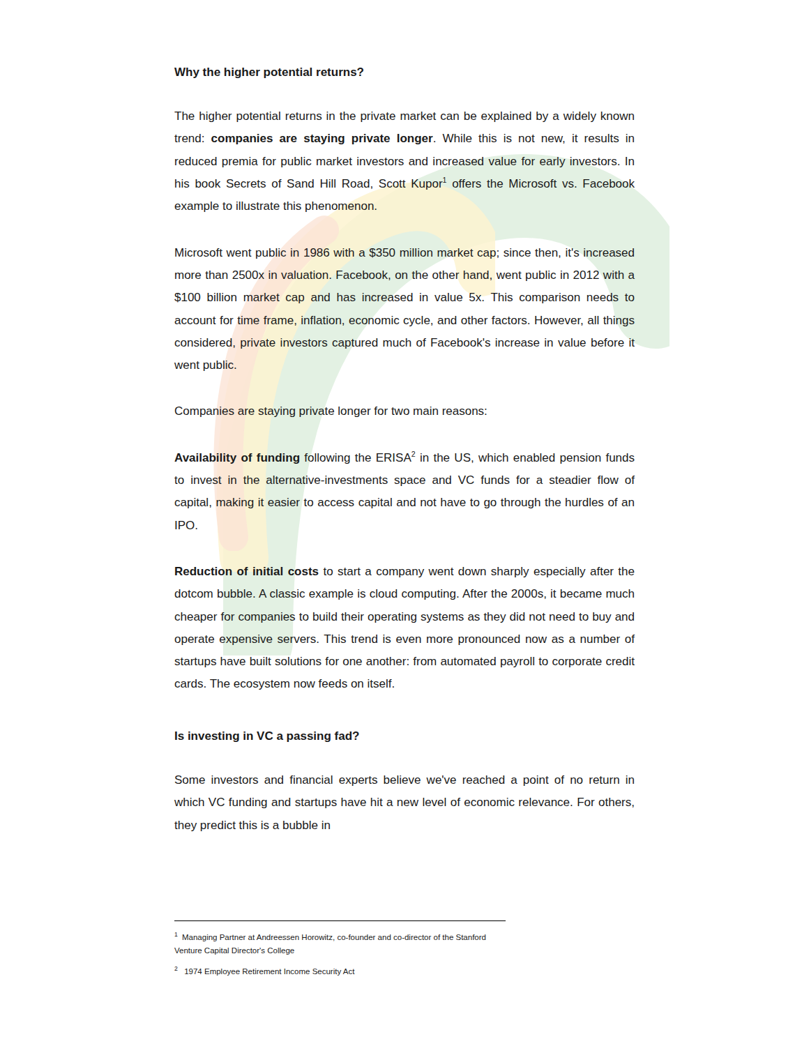Why the higher potential returns?
The higher potential returns in the private market can be explained by a widely known trend: companies are staying private longer. While this is not new, it results in reduced premia for public market investors and increased value for early investors. In his book Secrets of Sand Hill Road, Scott Kupor1 offers the Microsoft vs. Facebook example to illustrate this phenomenon.
Microsoft went public in 1986 with a $350 million market cap; since then, it's increased more than 2500x in valuation. Facebook, on the other hand, went public in 2012 with a $100 billion market cap and has increased in value 5x. This comparison needs to account for time frame, inflation, economic cycle, and other factors. However, all things considered, private investors captured much of Facebook's increase in value before it went public.
Companies are staying private longer for two main reasons:
Availability of funding following the ERISA2 in the US, which enabled pension funds to invest in the alternative-investments space and VC funds for a steadier flow of capital, making it easier to access capital and not have to go through the hurdles of an IPO.
Reduction of initial costs to start a company went down sharply especially after the dotcom bubble. A classic example is cloud computing. After the 2000s, it became much cheaper for companies to build their operating systems as they did not need to buy and operate expensive servers. This trend is even more pronounced now as a number of startups have built solutions for one another: from automated payroll to corporate credit cards. The ecosystem now feeds on itself.
Is investing in VC a passing fad?
Some investors and financial experts believe we've reached a point of no return in which VC funding and startups have hit a new level of economic relevance. For others, they predict this is a bubble in
1 Managing Partner at Andreessen Horowitz, co-founder and co-director of the Stanford Venture Capital Director's College
2 1974 Employee Retirement Income Security Act